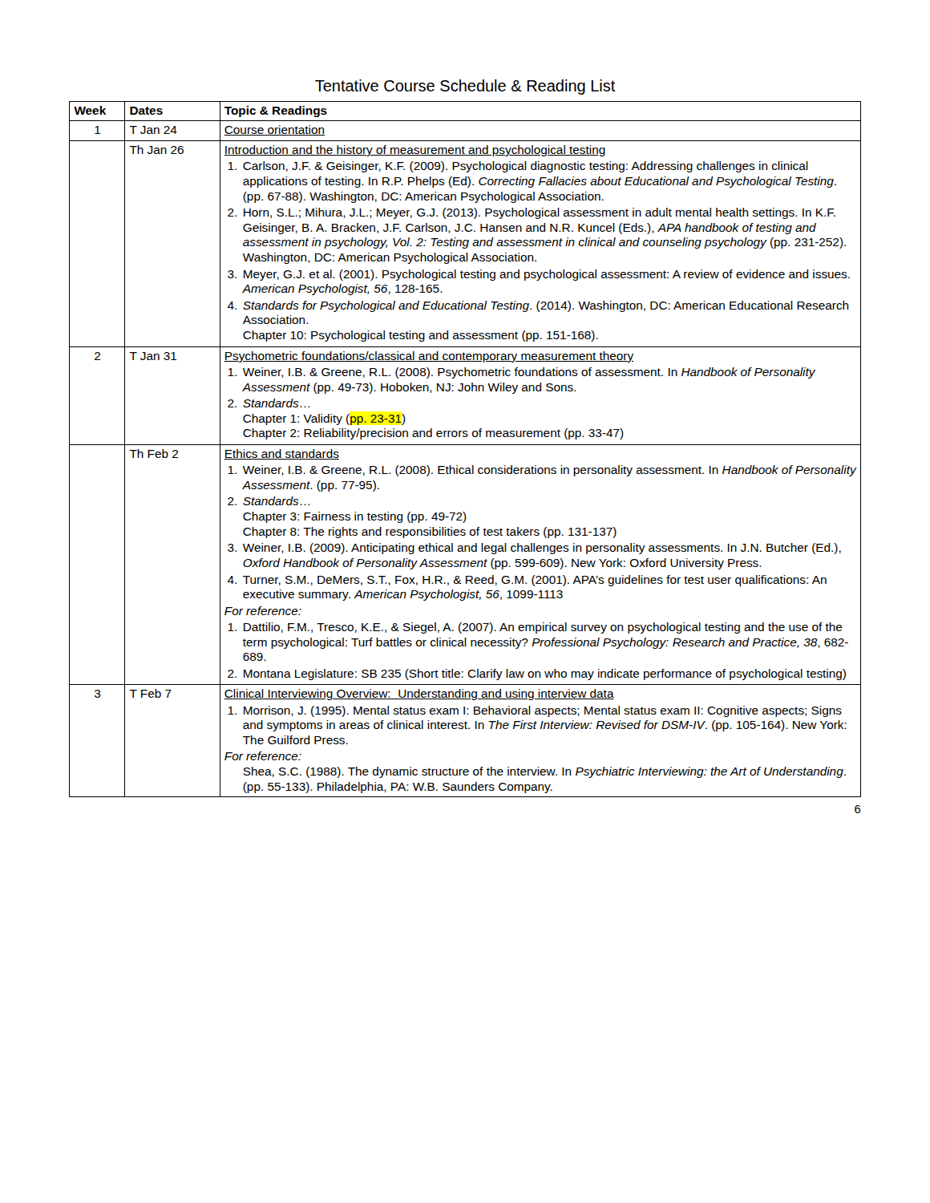Tentative Course Schedule & Reading List
| Week | Dates | Topic & Readings |
| --- | --- | --- |
| 1 | T Jan 24 | Course orientation |
| | Th Jan 26 | Introduction and the history of measurement and psychological testing Carlson, J.F. & Geisinger, K.F. (2009). Psychological diagnostic testing: Addressing challenges in clinical applications of testing. In R.P. Phelps (Ed). Correcting Fallacies about Educational and Psychological Testing . (pp. 67-88). Washington, DC: American Psychological Association. Horn, S.L.; Mihura, J.L.; Meyer, G.J. (2013). Psychological assessment in adult mental health settings. In K.F. Geisinger, B. A. Bracken, J.F. Carlson, J.C. Hansen and N.R. Kuncel (Eds.), APA handbook of testing and assessment in psychology, Vol. 2: Testing and assessment in clinical and counseling psychology (pp. 231-252). Washington, DC: American Psychological Association. Meyer, G.J. et al. (2001). Psychological testing and psychological assessment: A review of evidence and issues. American Psychologist, 56 , 128-165. Standards for Psychological and Educational Testing . (2014). Washington, DC: American Educational Research Association. Chapter 10: Psychological testing and assessment (pp. 151-168). |
| 2 | T Jan 31 | Psychometric foundations/classical and contemporary measurement theory Weiner, I.B. & Greene, R.L. (2008). Psychometric foundations of assessment. In Handbook of Personality Assessment (pp. 49-73). Hoboken, NJ: John Wiley and Sons. Standards … Chapter 1: Validity ( pp. 23-31 ) Chapter 2: Reliability/precision and errors of measurement (pp. 33-47) |
| | Th Feb 2 | Ethics and standards Weiner, I.B. & Greene, R.L. (2008). Ethical considerations in personality assessment. In Handbook of Personality Assessment . (pp. 77-95). Standards … Chapter 3: Fairness in testing (pp. 49-72) Chapter 8: The rights and responsibilities of test takers (pp. 131-137) Weiner, I.B. (2009). Anticipating ethical and legal challenges in personality assessments. In J.N. Butcher (Ed.), Oxford Handbook of Personality Assessment (pp. 599-609). New York: Oxford University Press. Turner, S.M., DeMers, S.T., Fox, H.R., & Reed, G.M. (2001). APA’s guidelines for test user qualifications: An executive summary. American Psychologist, 56 , 1099-1113 For reference: Dattilio, F.M., Tresco, K.E., & Siegel, A. (2007). An empirical survey on psychological testing and the use of the term psychological: Turf battles or clinical necessity? Professional Psychology: Research and Practice, 38 , 682-689. Montana Legislature: SB 235 (Short title: Clarify law on who may indicate performance of psychological testing) |
| 3 | T Feb 7 | Clinical Interviewing Overview: Understanding and using interview data Morrison, J. (1995). Mental status exam I: Behavioral aspects; Mental status exam II: Cognitive aspects; Signs and symptoms in areas of clinical interest. In The First Interview: Revised for DSM-IV . (pp. 105-164). New York: The Guilford Press. For reference: Shea, S.C. (1988). The dynamic structure of the interview. In Psychiatric Interviewing: the Art of Understanding . (pp. 55-133). Philadelphia, PA: W.B. Saunders Company. |
6